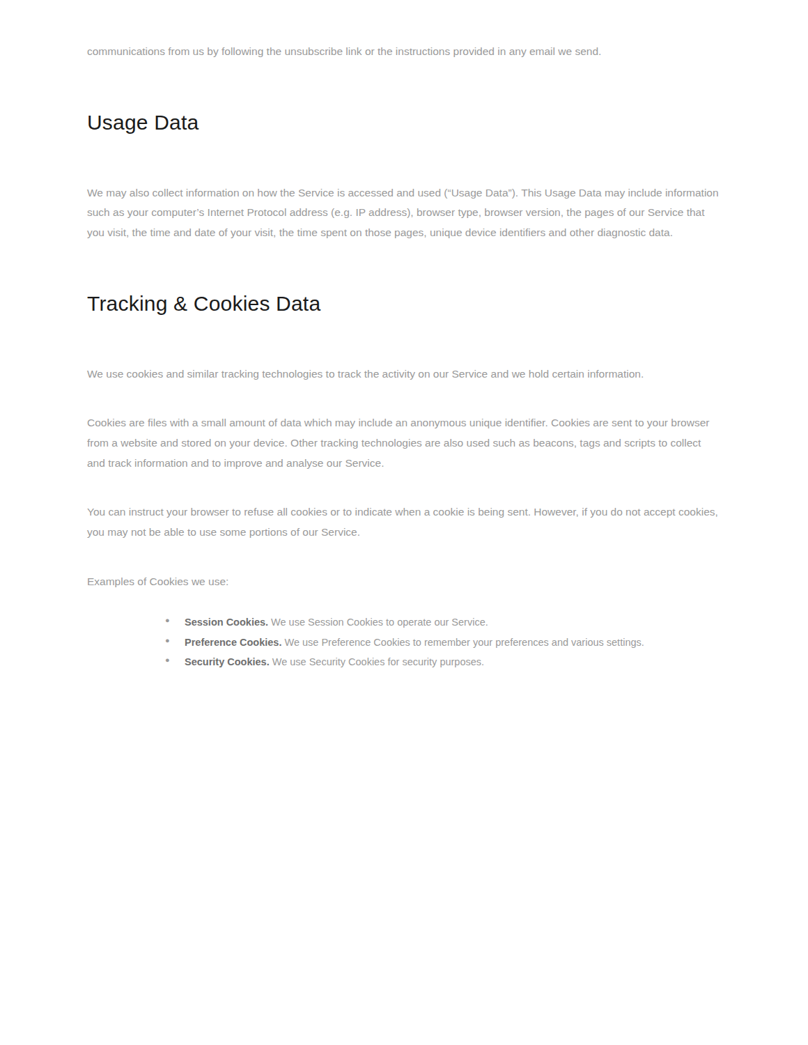communications from us by following the unsubscribe link or the instructions provided in any email we send.
Usage Data
We may also collect information on how the Service is accessed and used (“Usage Data”). This Usage Data may include information such as your computer’s Internet Protocol address (e.g. IP address), browser type, browser version, the pages of our Service that you visit, the time and date of your visit, the time spent on those pages, unique device identifiers and other diagnostic data.
Tracking & Cookies Data
We use cookies and similar tracking technologies to track the activity on our Service and we hold certain information.
Cookies are files with a small amount of data which may include an anonymous unique identifier. Cookies are sent to your browser from a website and stored on your device. Other tracking technologies are also used such as beacons, tags and scripts to collect and track information and to improve and analyse our Service.
You can instruct your browser to refuse all cookies or to indicate when a cookie is being sent. However, if you do not accept cookies, you may not be able to use some portions of our Service.
Examples of Cookies we use:
Session Cookies. We use Session Cookies to operate our Service.
Preference Cookies. We use Preference Cookies to remember your preferences and various settings.
Security Cookies. We use Security Cookies for security purposes.